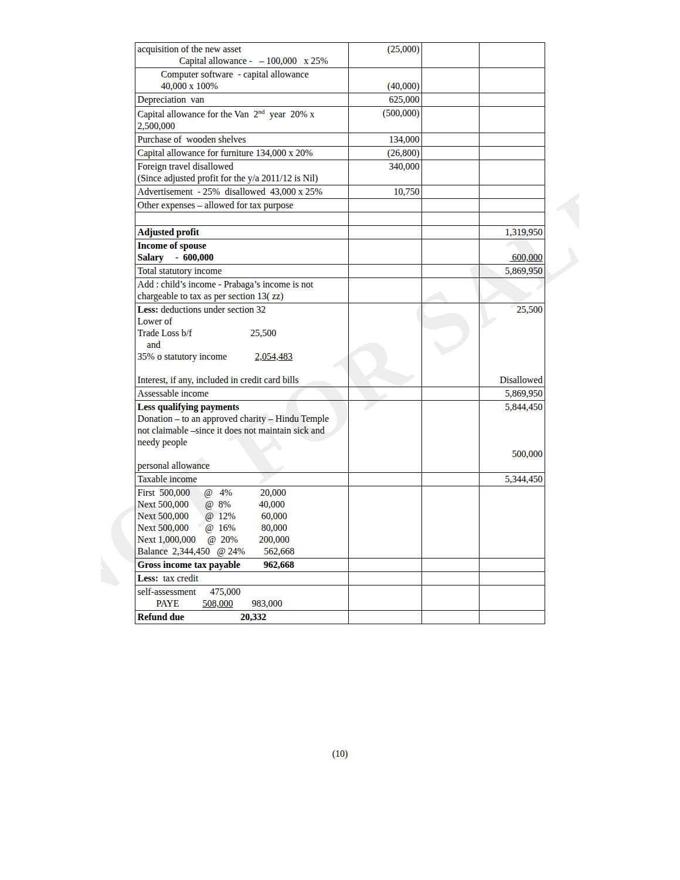NOT FOR SALE
| acquisition of the new asset Capital allowance - – 100,000 x 25% | (25,000) | | |
| Computer software - capital allowance 40,000 x 100% | (40,000) | | |
| Depreciation van | 625,000 | | |
| Capital allowance for the Van 2 nd year 20% x 2,500,000 | (500,000) | | |
| Purchase of wooden shelves | 134,000 | | |
| Capital allowance for furniture 134,000 x 20% | (26,800) | | |
| Foreign travel disallowed (Since adjusted profit for the y/a 2011/12 is Nil) | 340,000 | | |
| Advertisement - 25% disallowed 43,000 x 25% | 10,750 | | |
| Other expenses – allowed for tax purpose | | | |
| Adjusted profit | | | 1,319,950 |
| Income of spouse Salary - 600,000 | | | 600,000 |
| Total statutory income | | | 5,869,950 |
| Add : child’s income - Prabaga’s income is not chargeable to tax as per section 13( zz) | | | |
| Less: deductions under section 32 Lower of Trade Loss b/f 25,500 and 35% o statutory income 2,054,483 Interest, if any, included in credit card bills | | | 25,500 Disallowed |
| Assessable income | | | 5,869,950 |
| Less qualifying payments Donation – to an approved charity – Hindu Temple not claimable –since it does not maintain sick and needy people personal allowance | | | 5,844,450 500,000 |
| Taxable income | | | 5,344,450 |
| First 500,000 @ 4% 20,000 Next 500,000 @ 8% 40,000 Next 500,000 @ 12% 60,000 Next 500,000 @ 16% 80,000 Next 1,000,000 @ 20% 200,000 Balance 2,344,450 @ 24% 562,668 | | | |
| Gross income tax payable 962,668 | | | |
| Less: tax credit | | | |
| self-assessment 475,000 PAYE 508,000 983,000 | | | |
| Refund due 20,332 | | | |
(10)